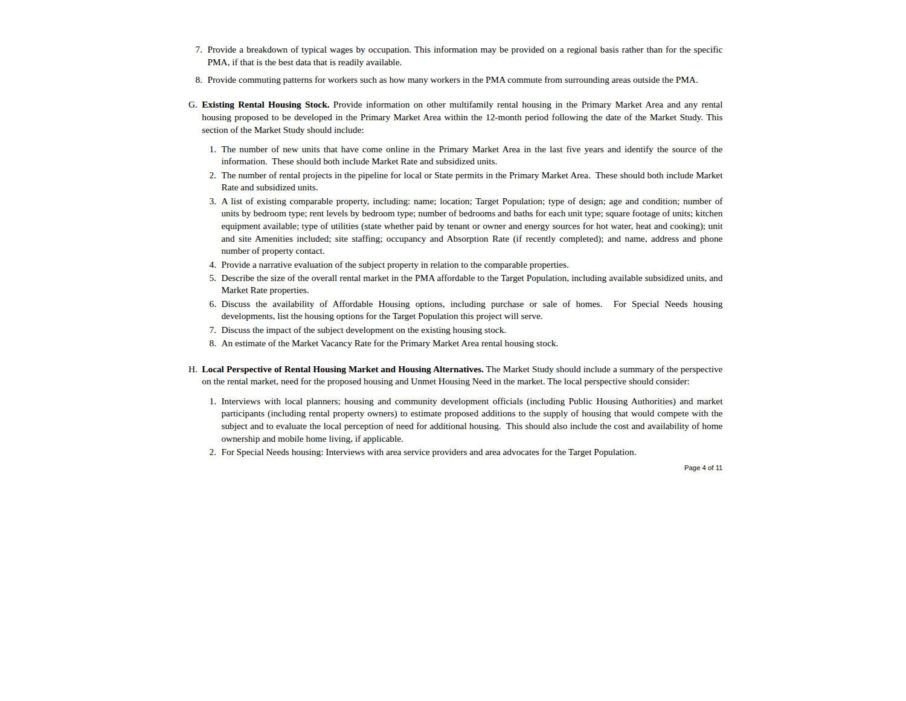7. Provide a breakdown of typical wages by occupation. This information may be provided on a regional basis rather than for the specific PMA, if that is the best data that is readily available.
8. Provide commuting patterns for workers such as how many workers in the PMA commute from surrounding areas outside the PMA.
G. Existing Rental Housing Stock. Provide information on other multifamily rental housing in the Primary Market Area and any rental housing proposed to be developed in the Primary Market Area within the 12-month period following the date of the Market Study. This section of the Market Study should include:
1. The number of new units that have come online in the Primary Market Area in the last five years and identify the source of the information. These should both include Market Rate and subsidized units.
2. The number of rental projects in the pipeline for local or State permits in the Primary Market Area. These should both include Market Rate and subsidized units.
3. A list of existing comparable property, including: name; location; Target Population; type of design; age and condition; number of units by bedroom type; rent levels by bedroom type; number of bedrooms and baths for each unit type; square footage of units; kitchen equipment available; type of utilities (state whether paid by tenant or owner and energy sources for hot water, heat and cooking); unit and site Amenities included; site staffing; occupancy and Absorption Rate (if recently completed); and name, address and phone number of property contact.
4. Provide a narrative evaluation of the subject property in relation to the comparable properties.
5. Describe the size of the overall rental market in the PMA affordable to the Target Population, including available subsidized units, and Market Rate properties.
6. Discuss the availability of Affordable Housing options, including purchase or sale of homes. For Special Needs housing developments, list the housing options for the Target Population this project will serve.
7. Discuss the impact of the subject development on the existing housing stock.
8. An estimate of the Market Vacancy Rate for the Primary Market Area rental housing stock.
H. Local Perspective of Rental Housing Market and Housing Alternatives. The Market Study should include a summary of the perspective on the rental market, need for the proposed housing and Unmet Housing Need in the market. The local perspective should consider:
1. Interviews with local planners; housing and community development officials (including Public Housing Authorities) and market participants (including rental property owners) to estimate proposed additions to the supply of housing that would compete with the subject and to evaluate the local perception of need for additional housing. This should also include the cost and availability of home ownership and mobile home living, if applicable.
2. For Special Needs housing: Interviews with area service providers and area advocates for the Target Population.
Page 4 of 11